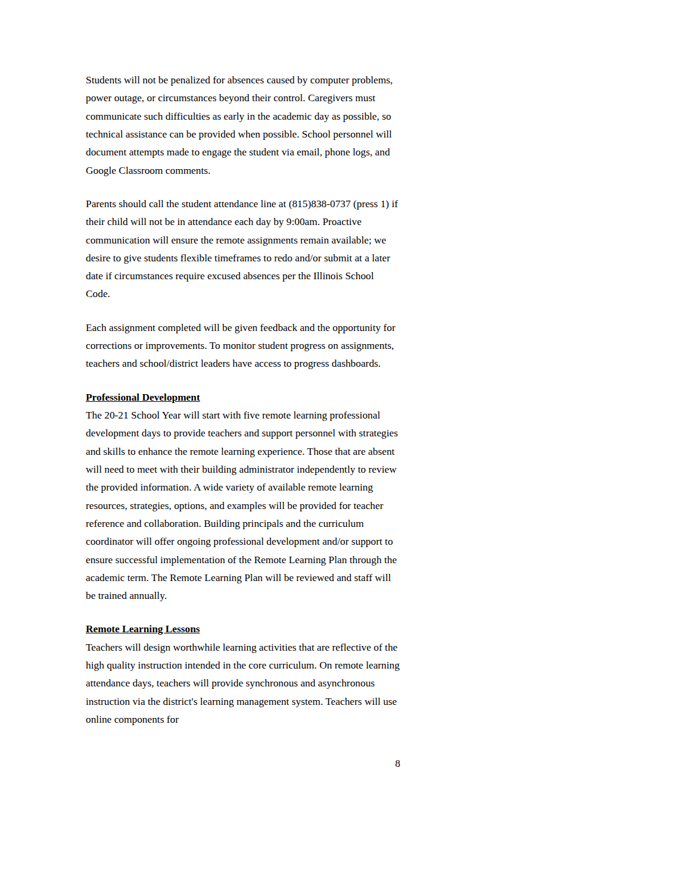Students will not be penalized for absences caused by computer problems, power outage, or circumstances beyond their control. Caregivers must communicate such difficulties as early in the academic day as possible, so technical assistance can be provided when possible. School personnel will document attempts made to engage the student via email, phone logs, and Google Classroom comments.
Parents should call the student attendance line at (815)838-0737 (press 1) if their child will not be in attendance each day by 9:00am. Proactive communication will ensure the remote assignments remain available; we desire to give students flexible timeframes to redo and/or submit at a later date if circumstances require excused absences per the Illinois School Code.
Each assignment completed will be given feedback and the opportunity for corrections or improvements. To monitor student progress on assignments, teachers and school/district leaders have access to progress dashboards.
Professional Development
The 20-21 School Year will start with five remote learning professional development days to provide teachers and support personnel with strategies and skills to enhance the remote learning experience. Those that are absent will need to meet with their building administrator independently to review the provided information. A wide variety of available remote learning resources, strategies, options, and examples will be provided for teacher reference and collaboration. Building principals and the curriculum coordinator will offer ongoing professional development and/or support to ensure successful implementation of the Remote Learning Plan through the academic term. The Remote Learning Plan will be reviewed and staff will be trained annually.
Remote Learning Lessons
Teachers will design worthwhile learning activities that are reflective of the high quality instruction intended in the core curriculum. On remote learning attendance days, teachers will provide synchronous and asynchronous instruction via the district's learning management system. Teachers will use online components for
8